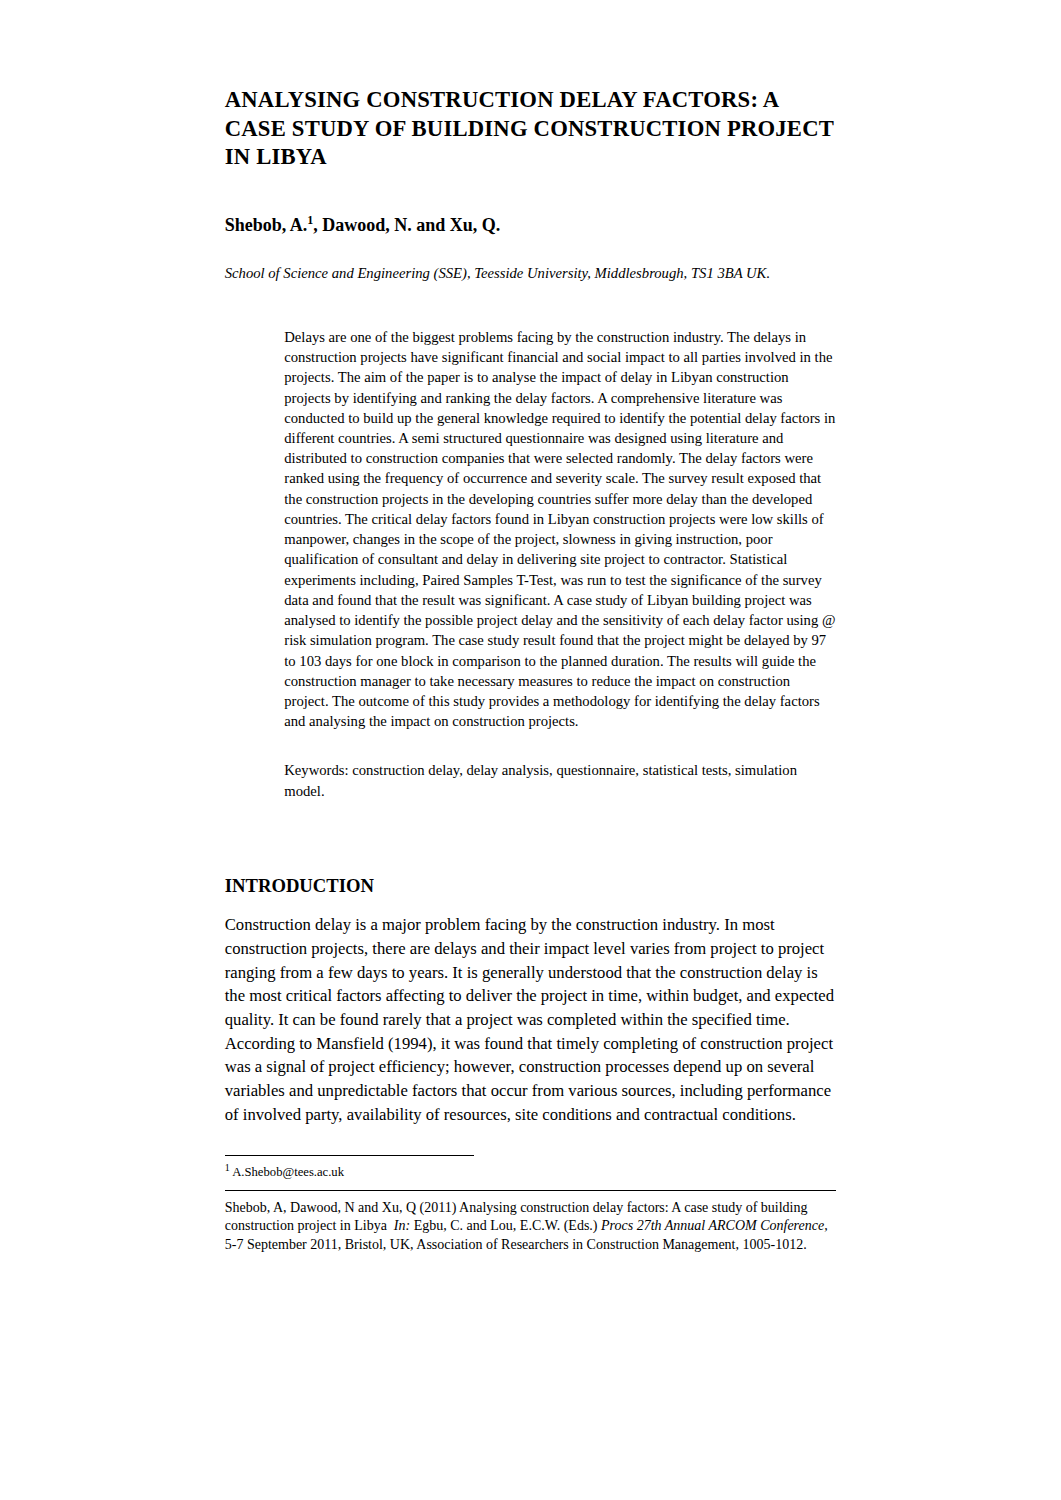Analysing Construction Delay Factors: A Case Study of Building Construction Project in Libya
Shebob, A.1, Dawood, N. and Xu, Q.
School of Science and Engineering (SSE), Teesside University, Middlesbrough, TS1 3BA UK.
Delays are one of the biggest problems facing by the construction industry. The delays in construction projects have significant financial and social impact to all parties involved in the projects. The aim of the paper is to analyse the impact of delay in Libyan construction projects by identifying and ranking the delay factors. A comprehensive literature was conducted to build up the general knowledge required to identify the potential delay factors in different countries. A semi structured questionnaire was designed using literature and distributed to construction companies that were selected randomly. The delay factors were ranked using the frequency of occurrence and severity scale. The survey result exposed that the construction projects in the developing countries suffer more delay than the developed countries. The critical delay factors found in Libyan construction projects were low skills of manpower, changes in the scope of the project, slowness in giving instruction, poor qualification of consultant and delay in delivering site project to contractor. Statistical experiments including, Paired Samples T-Test, was run to test the significance of the survey data and found that the result was significant. A case study of Libyan building project was analysed to identify the possible project delay and the sensitivity of each delay factor using @ risk simulation program. The case study result found that the project might be delayed by 97 to 103 days for one block in comparison to the planned duration. The results will guide the construction manager to take necessary measures to reduce the impact on construction project. The outcome of this study provides a methodology for identifying the delay factors and analysing the impact on construction projects.
Keywords: construction delay, delay analysis, questionnaire, statistical tests, simulation model.
Introduction
Construction delay is a major problem facing by the construction industry. In most construction projects, there are delays and their impact level varies from project to project ranging from a few days to years. It is generally understood that the construction delay is the most critical factors affecting to deliver the project in time, within budget, and expected quality. It can be found rarely that a project was completed within the specified time. According to Mansfield (1994), it was found that timely completing of construction project was a signal of project efficiency; however, construction processes depend up on several variables and unpredictable factors that occur from various sources, including performance of involved party, availability of resources, site conditions and contractual conditions.
1 A.Shebob@tees.ac.uk
Shebob, A, Dawood, N and Xu, Q (2011) Analysing construction delay factors: A case study of building construction project in Libya In: Egbu, C. and Lou, E.C.W. (Eds.) Procs 27th Annual ARCOM Conference, 5-7 September 2011, Bristol, UK, Association of Researchers in Construction Management, 1005-1012.